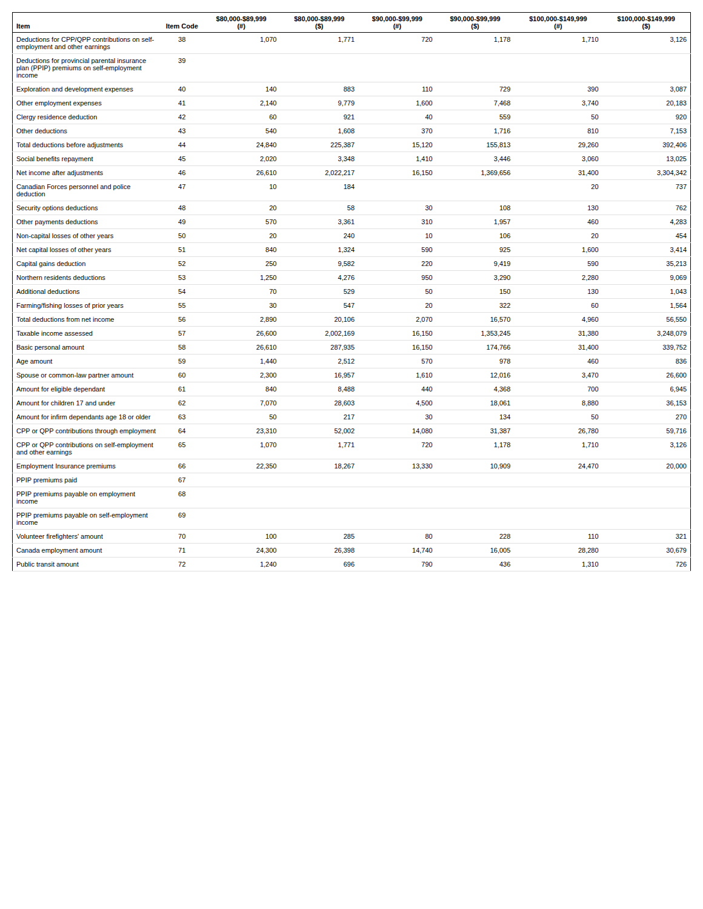| Item | Item Code | $80,000-$89,999 (#) | $80,000-$89,999 ($) | $90,000-$99,999 (#) | $90,000-$99,999 ($) | $100,000-$149,999 (#) | $100,000-$149,999 ($) |
| --- | --- | --- | --- | --- | --- | --- | --- |
| Deductions for CPP/QPP contributions on self-employment and other earnings | 38 | 1,070 | 1,771 | 720 | 1,178 | 1,710 | 3,126 |
| Deductions for provincial parental insurance plan (PPIP) premiums on self-employment income | 39 | | | | | | |
| Exploration and development expenses | 40 | 140 | 883 | 110 | 729 | 390 | 3,087 |
| Other employment expenses | 41 | 2,140 | 9,779 | 1,600 | 7,468 | 3,740 | 20,183 |
| Clergy residence deduction | 42 | 60 | 921 | 40 | 559 | 50 | 920 |
| Other deductions | 43 | 540 | 1,608 | 370 | 1,716 | 810 | 7,153 |
| Total deductions before adjustments | 44 | 24,840 | 225,387 | 15,120 | 155,813 | 29,260 | 392,406 |
| Social benefits repayment | 45 | 2,020 | 3,348 | 1,410 | 3,446 | 3,060 | 13,025 |
| Net income after adjustments | 46 | 26,610 | 2,022,217 | 16,150 | 1,369,656 | 31,400 | 3,304,342 |
| Canadian Forces personnel and police deduction | 47 | 10 | 184 | | | 20 | 737 |
| Security options deductions | 48 | 20 | 58 | 30 | 108 | 130 | 762 |
| Other payments deductions | 49 | 570 | 3,361 | 310 | 1,957 | 460 | 4,283 |
| Non-capital losses of other years | 50 | 20 | 240 | 10 | 106 | 20 | 454 |
| Net capital losses of other years | 51 | 840 | 1,324 | 590 | 925 | 1,600 | 3,414 |
| Capital gains deduction | 52 | 250 | 9,582 | 220 | 9,419 | 590 | 35,213 |
| Northern residents deductions | 53 | 1,250 | 4,276 | 950 | 3,290 | 2,280 | 9,069 |
| Additional deductions | 54 | 70 | 529 | 50 | 150 | 130 | 1,043 |
| Farming/fishing losses of prior years | 55 | 30 | 547 | 20 | 322 | 60 | 1,564 |
| Total deductions from net income | 56 | 2,890 | 20,106 | 2,070 | 16,570 | 4,960 | 56,550 |
| Taxable income assessed | 57 | 26,600 | 2,002,169 | 16,150 | 1,353,245 | 31,380 | 3,248,079 |
| Basic personal amount | 58 | 26,610 | 287,935 | 16,150 | 174,766 | 31,400 | 339,752 |
| Age amount | 59 | 1,440 | 2,512 | 570 | 978 | 460 | 836 |
| Spouse or common-law partner amount | 60 | 2,300 | 16,957 | 1,610 | 12,016 | 3,470 | 26,600 |
| Amount for eligible dependant | 61 | 840 | 8,488 | 440 | 4,368 | 700 | 6,945 |
| Amount for children 17 and under | 62 | 7,070 | 28,603 | 4,500 | 18,061 | 8,880 | 36,153 |
| Amount for infirm dependants age 18 or older | 63 | 50 | 217 | 30 | 134 | 50 | 270 |
| CPP or QPP contributions through employment | 64 | 23,310 | 52,002 | 14,080 | 31,387 | 26,780 | 59,716 |
| CPP or QPP contributions on self-employment and other earnings | 65 | 1,070 | 1,771 | 720 | 1,178 | 1,710 | 3,126 |
| Employment Insurance premiums | 66 | 22,350 | 18,267 | 13,330 | 10,909 | 24,470 | 20,000 |
| PPIP premiums paid | 67 | | | | | | |
| PPIP premiums payable on employment income | 68 | | | | | | |
| PPIP premiums payable on self-employment income | 69 | | | | | | |
| Volunteer firefighters' amount | 70 | 100 | 285 | 80 | 228 | 110 | 321 |
| Canada employment amount | 71 | 24,300 | 26,398 | 14,740 | 16,005 | 28,280 | 30,679 |
| Public transit amount | 72 | 1,240 | 696 | 790 | 436 | 1,310 | 726 |